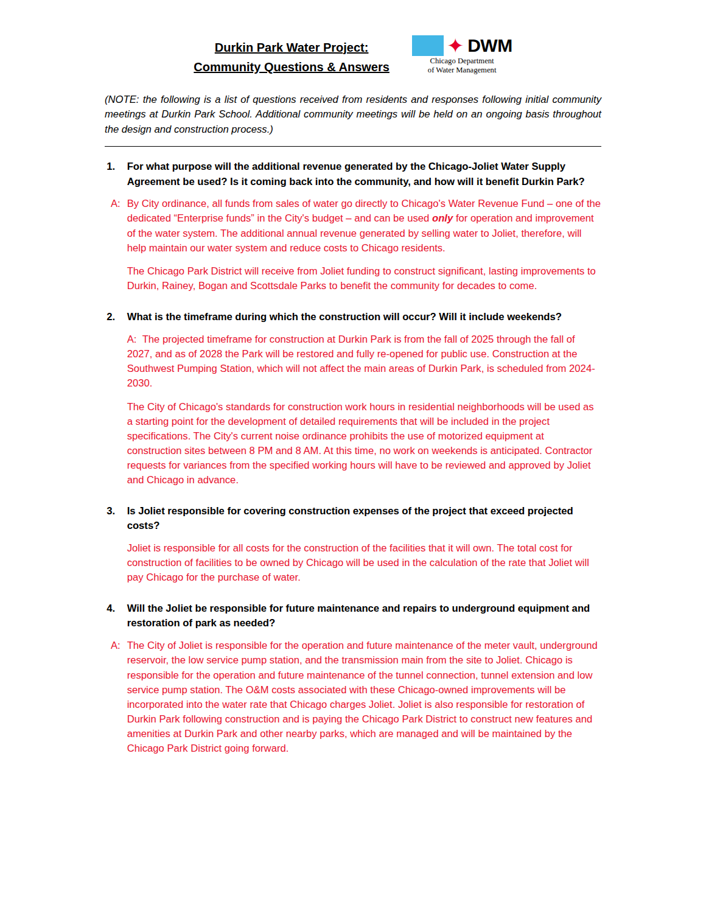Durkin Park Water Project:
Community Questions & Answers
✦ DWM
Chicago Department
of Water Management
(NOTE: the following is a list of questions received from residents and responses following initial community meetings at Durkin Park School. Additional community meetings will be held on an ongoing basis throughout the design and construction process.)
For what purpose will the additional revenue generated by the Chicago-Joliet Water Supply Agreement be used? Is it coming back into the community, and how will it benefit Durkin Park?
A: By City ordinance, all funds from sales of water go directly to Chicago's Water Revenue Fund – one of the dedicated “Enterprise funds” in the City's budget – and can be used only for operation and improvement of the water system. The additional annual revenue generated by selling water to Joliet, therefore, will help maintain our water system and reduce costs to Chicago residents.
The Chicago Park District will receive from Joliet funding to construct significant, lasting improvements to Durkin, Rainey, Bogan and Scottsdale Parks to benefit the community for decades to come.
What is the timeframe during which the construction will occur? Will it include weekends?
A: The projected timeframe for construction at Durkin Park is from the fall of 2025 through the fall of 2027, and as of 2028 the Park will be restored and fully re-opened for public use. Construction at the Southwest Pumping Station, which will not affect the main areas of Durkin Park, is scheduled from 2024-2030.
The City of Chicago's standards for construction work hours in residential neighborhoods will be used as a starting point for the development of detailed requirements that will be included in the project specifications. The City's current noise ordinance prohibits the use of motorized equipment at construction sites between 8 PM and 8 AM. At this time, no work on weekends is anticipated. Contractor requests for variances from the specified working hours will have to be reviewed and approved by Joliet and Chicago in advance.
Is Joliet responsible for covering construction expenses of the project that exceed projected costs?
Joliet is responsible for all costs for the construction of the facilities that it will own. The total cost for construction of facilities to be owned by Chicago will be used in the calculation of the rate that Joliet will pay Chicago for the purchase of water.
Will the Joliet be responsible for future maintenance and repairs to underground equipment and restoration of park as needed?
A: The City of Joliet is responsible for the operation and future maintenance of the meter vault, underground reservoir, the low service pump station, and the transmission main from the site to Joliet. Chicago is responsible for the operation and future maintenance of the tunnel connection, tunnel extension and low service pump station. The O&M costs associated with these Chicago-owned improvements will be incorporated into the water rate that Chicago charges Joliet. Joliet is also responsible for restoration of Durkin Park following construction and is paying the Chicago Park District to construct new features and amenities at Durkin Park and other nearby parks, which are managed and will be maintained by the Chicago Park District going forward.